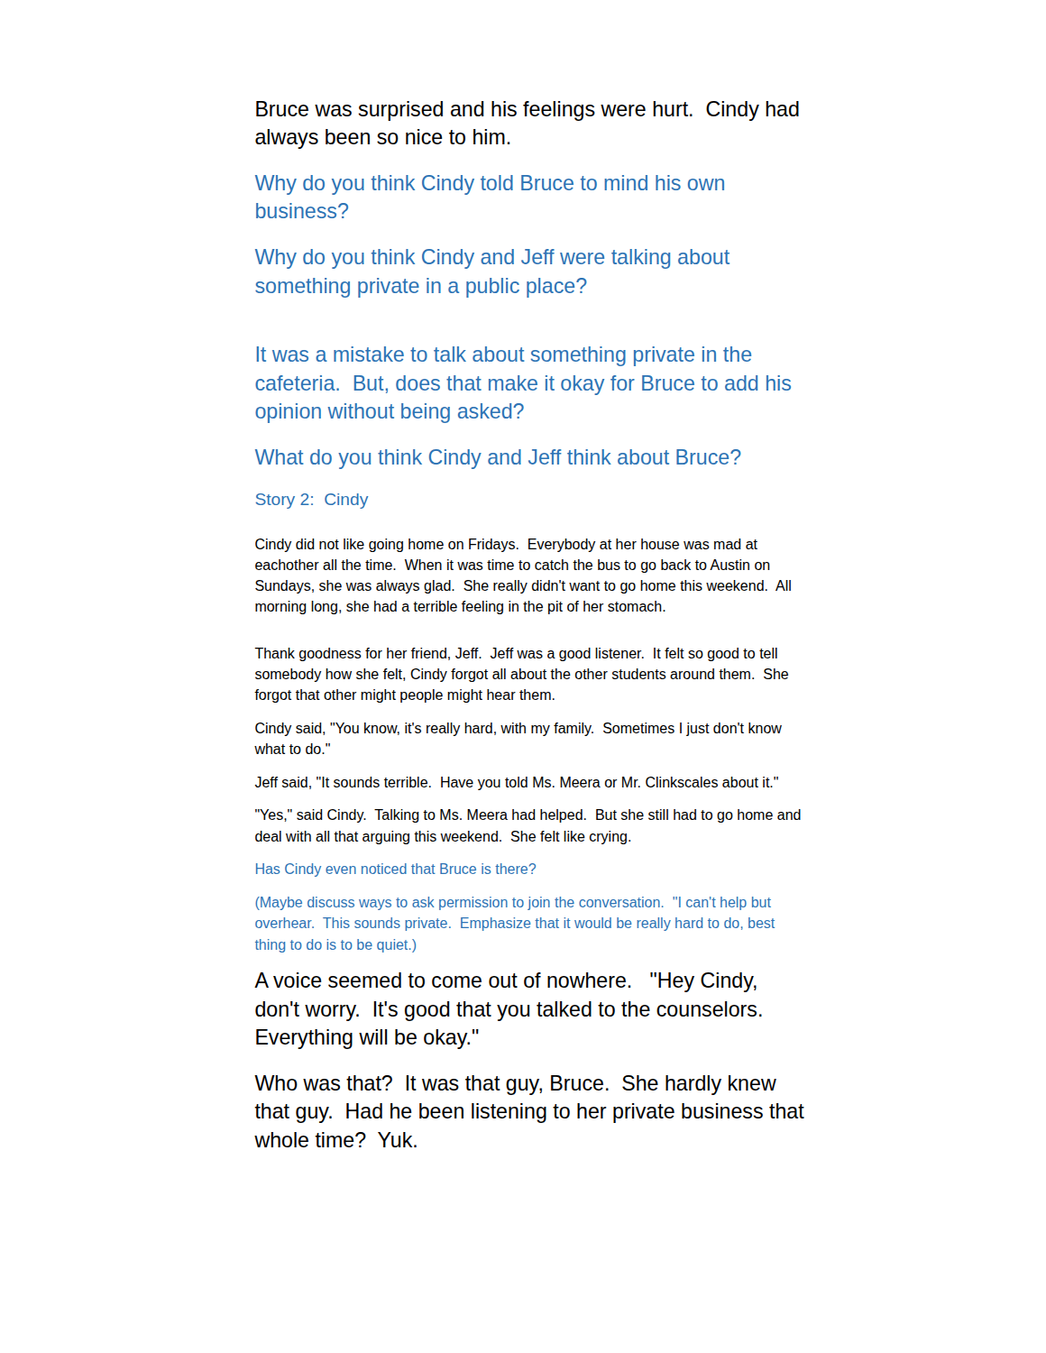Bruce was surprised and his feelings were hurt. Cindy had always been so nice to him.
Why do you think Cindy told Bruce to mind his own business?
Why do you think Cindy and Jeff were talking about something private in a public place?
It was a mistake to talk about something private in the cafeteria. But, does that make it okay for Bruce to add his opinion without being asked?
What do you think Cindy and Jeff think about Bruce?
Story 2: Cindy
Cindy did not like going home on Fridays. Everybody at her house was mad at eachother all the time. When it was time to catch the bus to go back to Austin on Sundays, she was always glad. She really didn't want to go home this weekend. All morning long, she had a terrible feeling in the pit of her stomach.
Thank goodness for her friend, Jeff. Jeff was a good listener. It felt so good to tell somebody how she felt, Cindy forgot all about the other students around them. She forgot that other might people might hear them.
Cindy said, "You know, it's really hard, with my family. Sometimes I just don't know what to do."
Jeff said, "It sounds terrible. Have you told Ms. Meera or Mr. Clinkscales about it."
"Yes," said Cindy. Talking to Ms. Meera had helped. But she still had to go home and deal with all that arguing this weekend. She felt like crying.
Has Cindy even noticed that Bruce is there?
(Maybe discuss ways to ask permission to join the conversation. "I can't help but overhear. This sounds private. Emphasize that it would be really hard to do, best thing to do is to be quiet.)
A voice seemed to come out of nowhere. "Hey Cindy, don't worry. It's good that you talked to the counselors. Everything will be okay."
Who was that? It was that guy, Bruce. She hardly knew that guy. Had he been listening to her private business that whole time? Yuk.